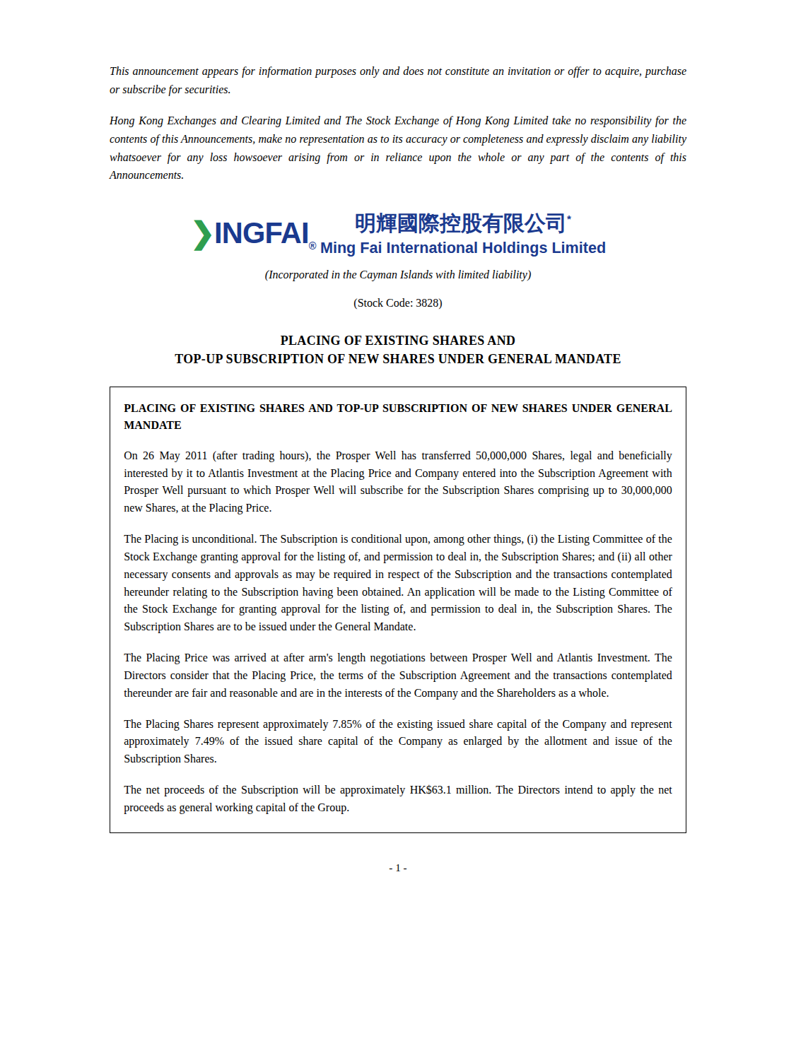This announcement appears for information purposes only and does not constitute an invitation or offer to acquire, purchase or subscribe for securities.
Hong Kong Exchanges and Clearing Limited and The Stock Exchange of Hong Kong Limited take no responsibility for the contents of this Announcements, make no representation as to its accuracy or completeness and expressly disclaim any liability whatsoever for any loss howsoever arising from or in reliance upon the whole or any part of the contents of this Announcements.
❯INGFAI®
明輝國際控股有限公司*
Ming Fai International Holdings Limited
(Incorporated in the Cayman Islands with limited liability)
(Stock Code: 3828)
Placing of Existing Shares and
Top-up Subscription of New Shares under General Mandate
Placing of Existing Shares and Top-up Subscription of New Shares under General Mandate
On 26 May 2011 (after trading hours), the Prosper Well has transferred 50,000,000 Shares, legal and beneficially interested by it to Atlantis Investment at the Placing Price and Company entered into the Subscription Agreement with Prosper Well pursuant to which Prosper Well will subscribe for the Subscription Shares comprising up to 30,000,000 new Shares, at the Placing Price.
The Placing is unconditional. The Subscription is conditional upon, among other things, (i) the Listing Committee of the Stock Exchange granting approval for the listing of, and permission to deal in, the Subscription Shares; and (ii) all other necessary consents and approvals as may be required in respect of the Subscription and the transactions contemplated hereunder relating to the Subscription having been obtained. An application will be made to the Listing Committee of the Stock Exchange for granting approval for the listing of, and permission to deal in, the Subscription Shares. The Subscription Shares are to be issued under the General Mandate.
The Placing Price was arrived at after arm's length negotiations between Prosper Well and Atlantis Investment. The Directors consider that the Placing Price, the terms of the Subscription Agreement and the transactions contemplated thereunder are fair and reasonable and are in the interests of the Company and the Shareholders as a whole.
The Placing Shares represent approximately 7.85% of the existing issued share capital of the Company and represent approximately 7.49% of the issued share capital of the Company as enlarged by the allotment and issue of the Subscription Shares.
The net proceeds of the Subscription will be approximately HK$63.1 million. The Directors intend to apply the net proceeds as general working capital of the Group.
- 1 -